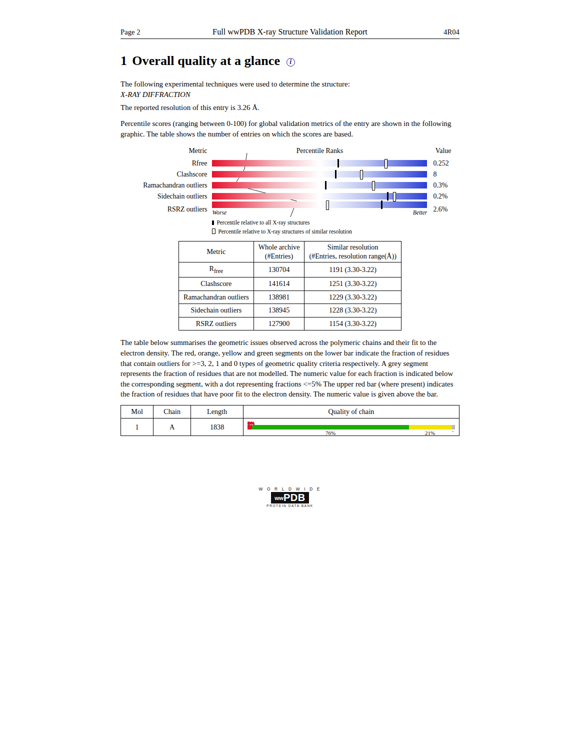Page 2
Full wwPDB X-ray Structure Validation Report
4R04
1 Overall quality at a glance i
The following experimental techniques were used to determine the structure:
X-RAY DIFFRACTION
The reported resolution of this entry is 3.26 Å.
Percentile scores (ranging between 0-100) for global validation metrics of the entry are shown in the following graphic. The table shows the number of entries on which the scores are based.
| Metric | Percentile Ranks | Value |
| --- | --- | --- |
| Rfree | | 0.252 |
| Clashscore | | 8 |
| Ramachandran outliers | | 0.3% |
| Sidechain outliers | | 0.2% |
| RSRZ outliers | Worse Better | 2.6% |
| | Percentile relative to all X-ray structures Percentile relative to X-ray structures of similar resolution | |
| Metric | Whole archive (#Entries) | Similar resolution (#Entries, resolution range(Å)) |
| --- | --- | --- |
| R free | 130704 | 1191 (3.30-3.22) |
| Clashscore | 141614 | 1251 (3.30-3.22) |
| Ramachandran outliers | 138981 | 1229 (3.30-3.22) |
| Sidechain outliers | 138945 | 1228 (3.30-3.22) |
| RSRZ outliers | 127900 | 1154 (3.30-3.22) |
The table below summarises the geometric issues observed across the polymeric chains and their fit to the electron density. The red, orange, yellow and green segments on the lower bar indicate the fraction of residues that contain outliers for >=3, 2, 1 and 0 types of geometric quality criteria respectively. A grey segment represents the fraction of residues that are not modelled. The numeric value for each fraction is indicated below the corresponding segment, with a dot representing fractions <=5% The upper red bar (where present) indicates the fraction of residues that have poor fit to the electron density. The numeric value is given above the bar.
| Mol | Chain | Length | Quality of chain |
| --- | --- | --- | --- |
| 1 | A | 1838 | 3% 76% 21% · |
W O R L D W I D E
ww PDB
PROTEIN DATA BANK